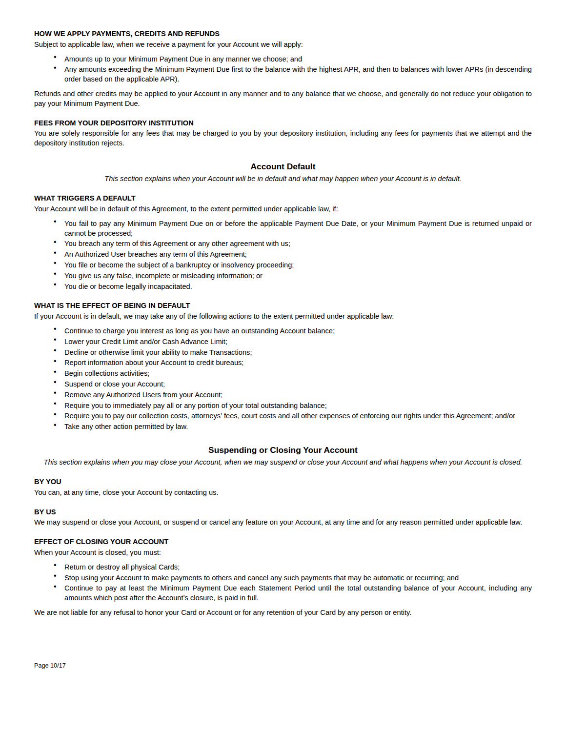How We Apply Payments, Credits and Refunds
Subject to applicable law, when we receive a payment for your Account we will apply:
Amounts up to your Minimum Payment Due in any manner we choose; and
Any amounts exceeding the Minimum Payment Due first to the balance with the highest APR, and then to balances with lower APRs (in descending order based on the applicable APR).
Refunds and other credits may be applied to your Account in any manner and to any balance that we choose, and generally do not reduce your obligation to pay your Minimum Payment Due.
Fees From Your Depository Institution
You are solely responsible for any fees that may be charged to you by your depository institution, including any fees for payments that we attempt and the depository institution rejects.
Account Default
This section explains when your Account will be in default and what may happen when your Account is in default.
What Triggers a Default
Your Account will be in default of this Agreement, to the extent permitted under applicable law, if:
You fail to pay any Minimum Payment Due on or before the applicable Payment Due Date, or your Minimum Payment Due is returned unpaid or cannot be processed;
You breach any term of this Agreement or any other agreement with us;
An Authorized User breaches any term of this Agreement;
You file or become the subject of a bankruptcy or insolvency proceeding;
You give us any false, incomplete or misleading information; or
You die or become legally incapacitated.
What Is the Effect of Being in Default
If your Account is in default, we may take any of the following actions to the extent permitted under applicable law:
Continue to charge you interest as long as you have an outstanding Account balance;
Lower your Credit Limit and/or Cash Advance Limit;
Decline or otherwise limit your ability to make Transactions;
Report information about your Account to credit bureaus;
Begin collections activities;
Suspend or close your Account;
Remove any Authorized Users from your Account;
Require you to immediately pay all or any portion of your total outstanding balance;
Require you to pay our collection costs, attorneys’ fees, court costs and all other expenses of enforcing our rights under this Agreement; and/or
Take any other action permitted by law.
Suspending or Closing Your Account
This section explains when you may close your Account, when we may suspend or close your Account and what happens when your Account is closed.
By You
You can, at any time, close your Account by contacting us.
By Us
We may suspend or close your Account, or suspend or cancel any feature on your Account, at any time and for any reason permitted under applicable law.
Effect of Closing Your Account
When your Account is closed, you must:
Return or destroy all physical Cards;
Stop using your Account to make payments to others and cancel any such payments that may be automatic or recurring; and
Continue to pay at least the Minimum Payment Due each Statement Period until the total outstanding balance of your Account, including any amounts which post after the Account’s closure, is paid in full.
We are not liable for any refusal to honor your Card or Account or for any retention of your Card by any person or entity.
Page 10/17